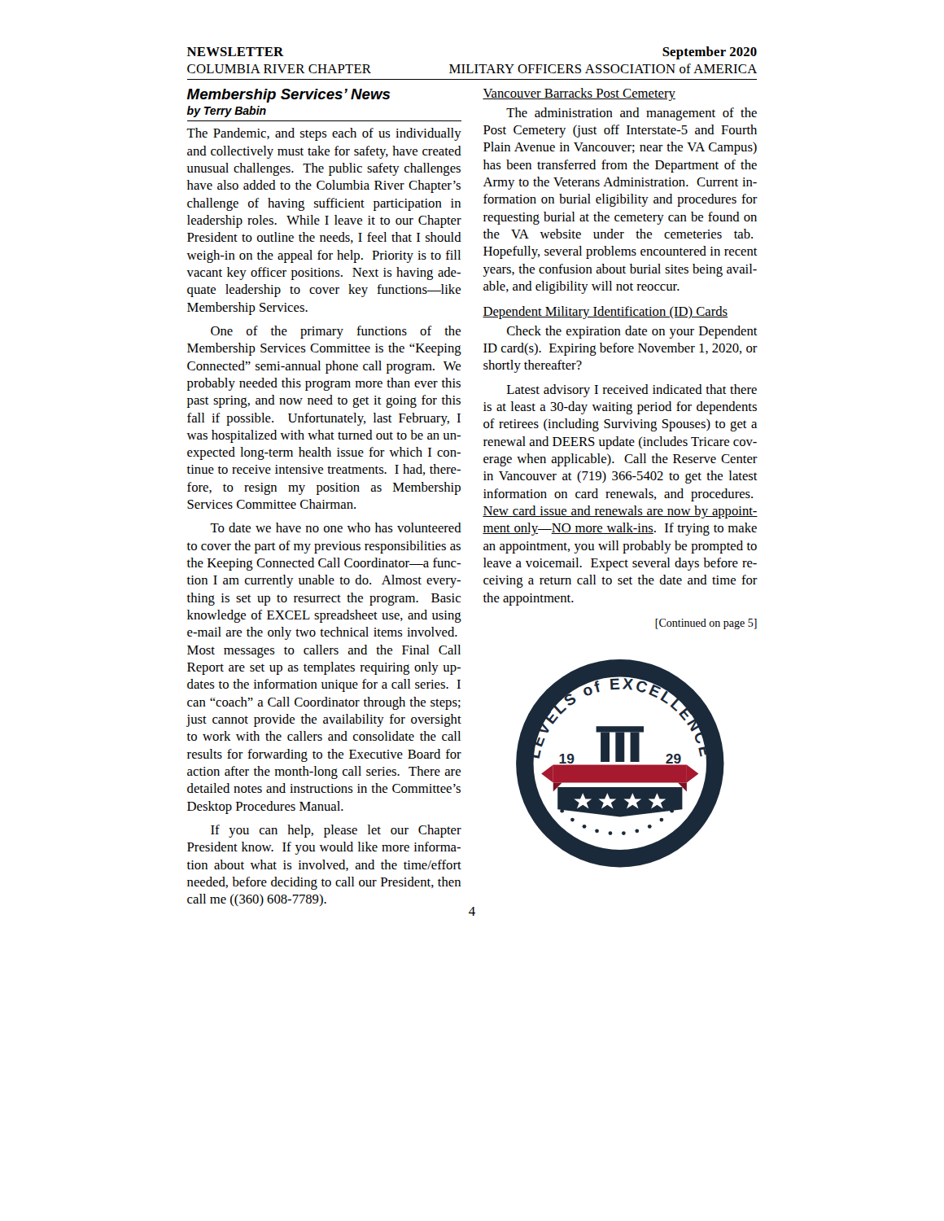NEWSLETTER September 2020
COLUMBIA RIVER CHAPTER MILITARY OFFICERS ASSOCIATION of AMERICA
Membership Services’ News
by Terry Babin
The Pandemic, and steps each of us individually and collectively must take for safety, have created unusual challenges. The public safety challenges have also added to the Columbia River Chapter’s challenge of having sufficient participation in leadership roles. While I leave it to our Chapter President to outline the needs, I feel that I should weigh-in on the appeal for help. Priority is to fill vacant key officer positions. Next is having adequate leadership to cover key functions—like Membership Services.
One of the primary functions of the Membership Services Committee is the “Keeping Connected” semi-annual phone call program. We probably needed this program more than ever this past spring, and now need to get it going for this fall if possible. Unfortunately, last February, I was hospitalized with what turned out to be an unexpected long-term health issue for which I continue to receive intensive treatments. I had, therefore, to resign my position as Membership Services Committee Chairman.
To date we have no one who has volunteered to cover the part of my previous responsibilities as the Keeping Connected Call Coordinator—a function I am currently unable to do. Almost everything is set up to resurrect the program. Basic knowledge of EXCEL spreadsheet use, and using e-mail are the only two technical items involved. Most messages to callers and the Final Call Report are set up as templates requiring only updates to the information unique for a call series. I can “coach” a Call Coordinator through the steps; just cannot provide the availability for oversight to work with the callers and consolidate the call results for forwarding to the Executive Board for action after the month-long call series. There are detailed notes and instructions in the Committee’s Desktop Procedures Manual.
If you can help, please let our Chapter President know. If you would like more information about what is involved, and the time/effort needed, before deciding to call our President, then call me ((360) 608-7789).
Vancouver Barracks Post Cemetery
The administration and management of the Post Cemetery (just off Interstate-5 and Fourth Plain Avenue in Vancouver; near the VA Campus) has been transferred from the Department of the Army to the Veterans Administration. Current information on burial eligibility and procedures for requesting burial at the cemetery can be found on the VA website under the cemeteries tab. Hopefully, several problems encountered in recent years, the confusion about burial sites being available, and eligibility will not reoccur.
Dependent Military Identification (ID) Cards
Check the expiration date on your Dependent ID card(s). Expiring before November 1, 2020, or shortly thereafter?
Latest advisory I received indicated that there is at least a 30-day waiting period for dependents of retirees (including Surviving Spouses) to get a renewal and DEERS update (includes Tricare coverage when applicable). Call the Reserve Center in Vancouver at (719) 366-5402 to get the latest information on card renewals, and procedures. New card issue and renewals are now by appointment only—NO more walk-ins. If trying to make an appointment, you will probably be prompted to leave a voicemail. Expect several days before receiving a return call to set the date and time for the appointment.
[Continued on page 5]
LEVELS of EXCELLENCE 19 29
4